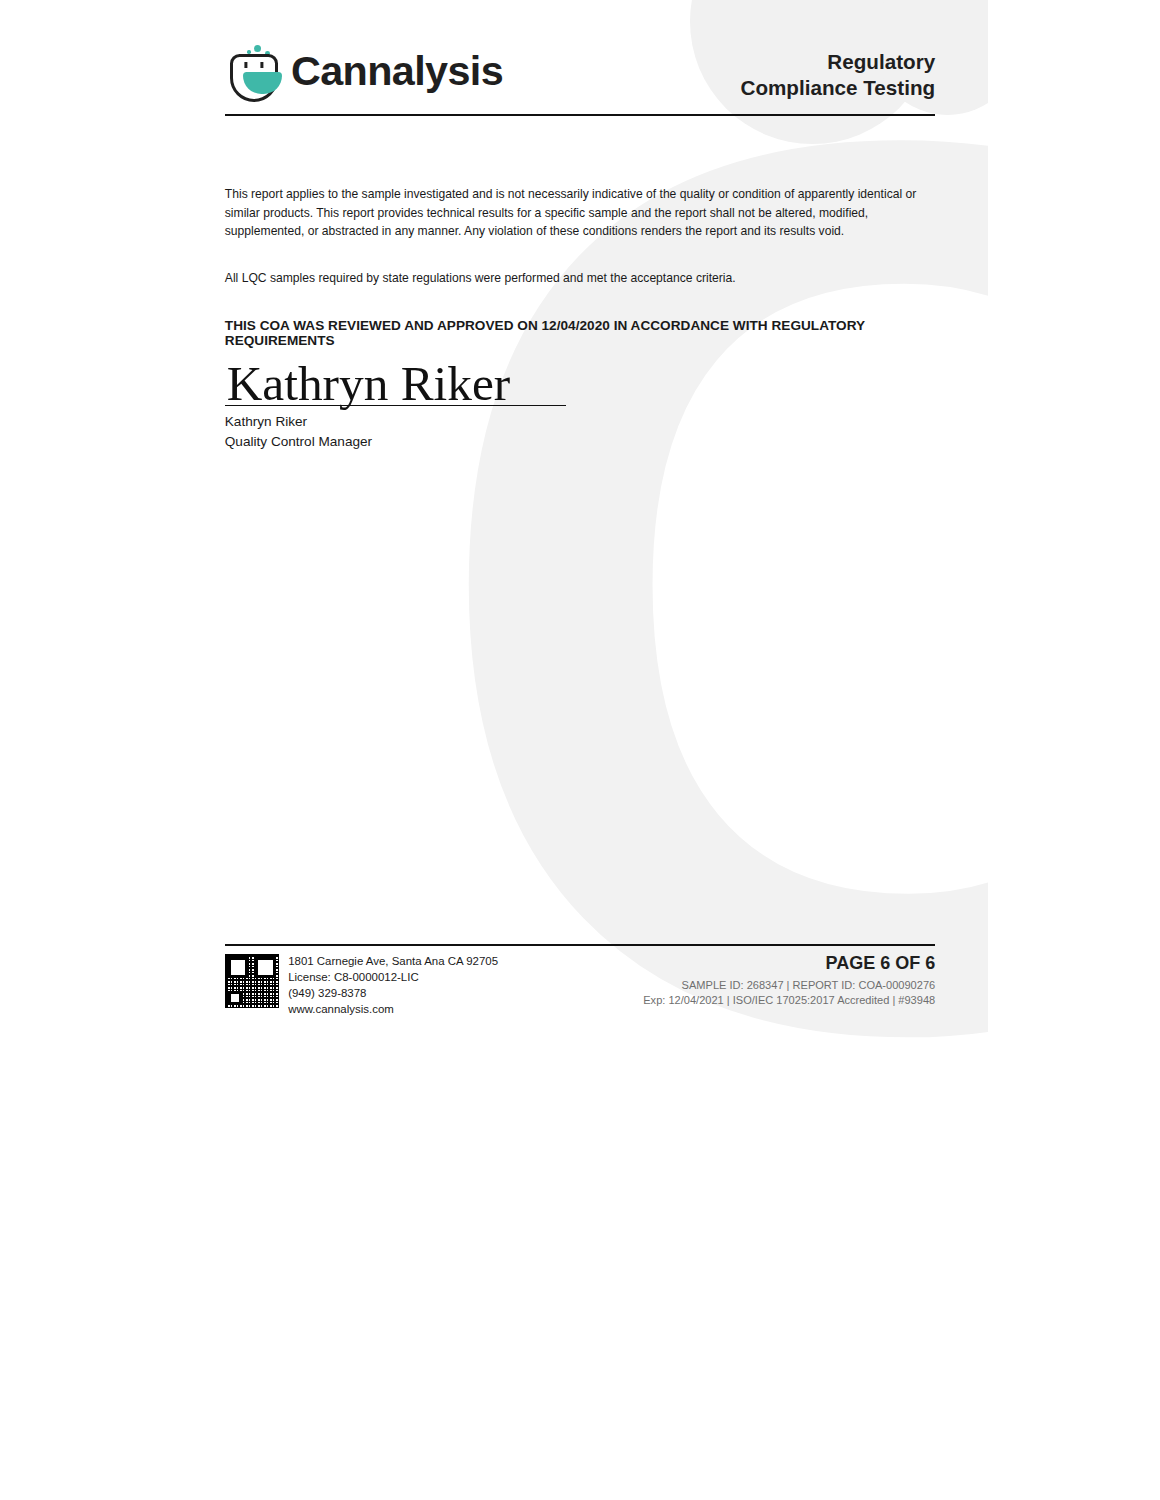C
Cannalysis
Regulatory
Compliance Testing
This report applies to the sample investigated and is not necessarily indicative of the quality or condition of apparently identical or similar products. This report provides technical results for a specific sample and the report shall not be altered, modified, supplemented, or abstracted in any manner. Any violation of these conditions renders the report and its results void.
All LQC samples required by state regulations were performed and met the acceptance criteria.
THIS COA WAS REVIEWED AND APPROVED ON 12/04/2020 IN ACCORDANCE WITH REGULATORY REQUIREMENTS
Kathryn Riker
Kathryn Riker
Quality Control Manager
1801 Carnegie Ave, Santa Ana CA 92705
License: C8-0000012-LIC
(949) 329-8378
www.cannalysis.com
PAGE 6 OF 6
SAMPLE ID: 268347 | REPORT ID: COA-00090276
Exp: 12/04/2021 | ISO/IEC 17025:2017 Accredited | #93948